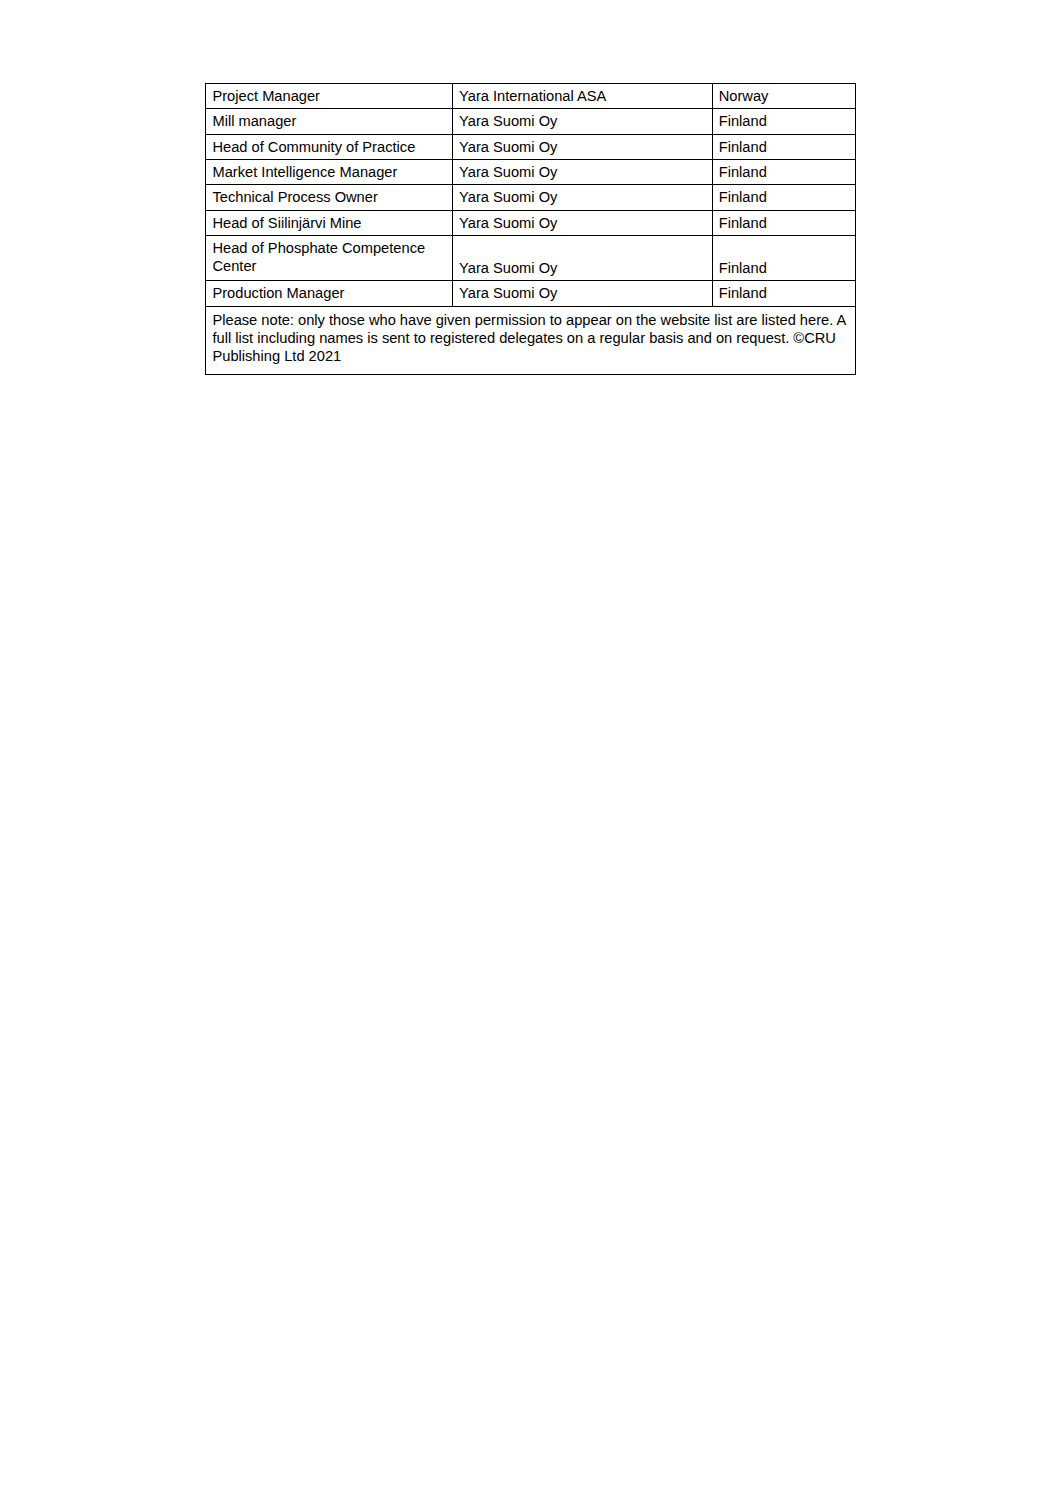| Project Manager | Yara International ASA | Norway |
| Mill manager | Yara Suomi Oy | Finland |
| Head of Community of Practice | Yara Suomi Oy | Finland |
| Market Intelligence Manager | Yara Suomi Oy | Finland |
| Technical Process Owner | Yara Suomi Oy | Finland |
| Head of Siilinjärvi Mine | Yara Suomi Oy | Finland |
| Head of Phosphate Competence Center | Yara Suomi Oy | Finland |
| Production Manager | Yara Suomi Oy | Finland |
| Please note: only those who have given permission to appear on the website list are listed here. A full list including names is sent to registered delegates on a regular basis and on request. ©CRU Publishing Ltd 2021 |